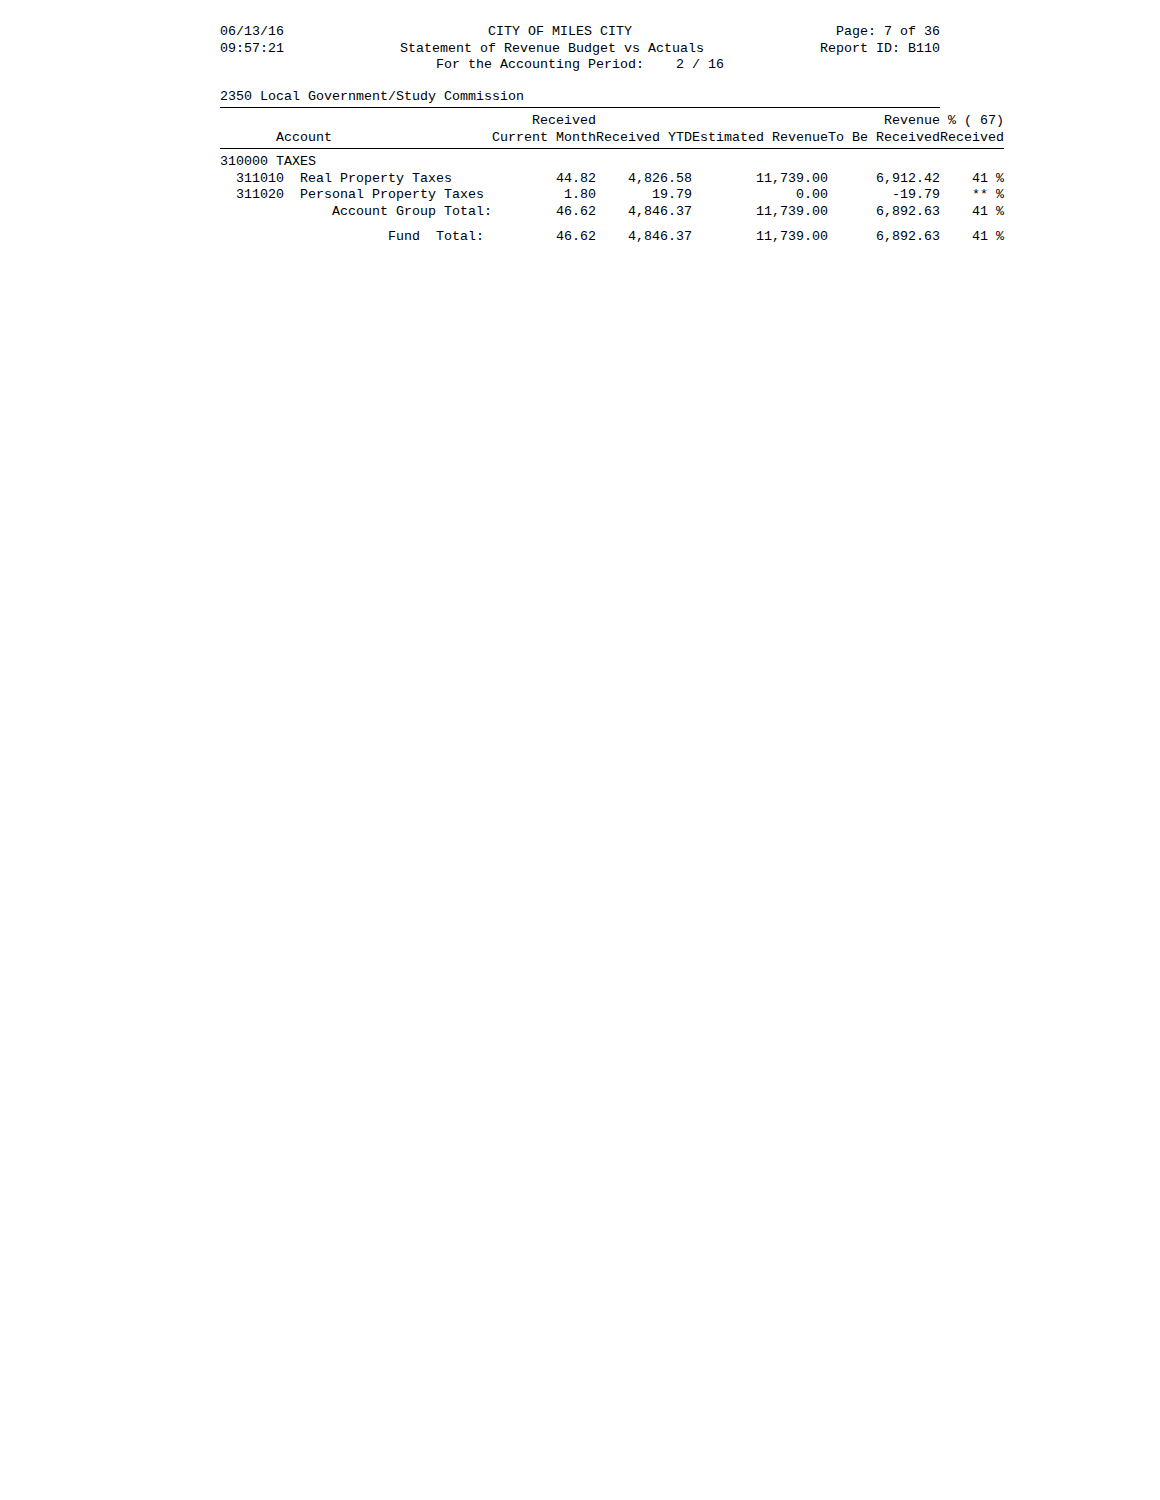06/13/16
CITY OF MILES CITY
Page: 7 of 36
09:57:21
Statement of Revenue Budget vs Actuals
Report ID: B110
For the Accounting Period: 2 / 16
2350 Local Government/Study Commission
| | Received | | | Revenue | % ( 67) |
| Account | Current Month | Received YTD | Estimated Revenue | To Be Received | Received |
| 310000 TAXES | | | | | |
| 311010 Real Property Taxes | 44.82 | 4,826.58 | 11,739.00 | 6,912.42 | 41 % |
| 311020 Personal Property Taxes | 1.80 | 19.79 | 0.00 | -19.79 | ** % |
| Account Group Total: | 46.62 | 4,846.37 | 11,739.00 | 6,892.63 | 41 % |
| Fund Total: | 46.62 | 4,846.37 | 11,739.00 | 6,892.63 | 41 % |